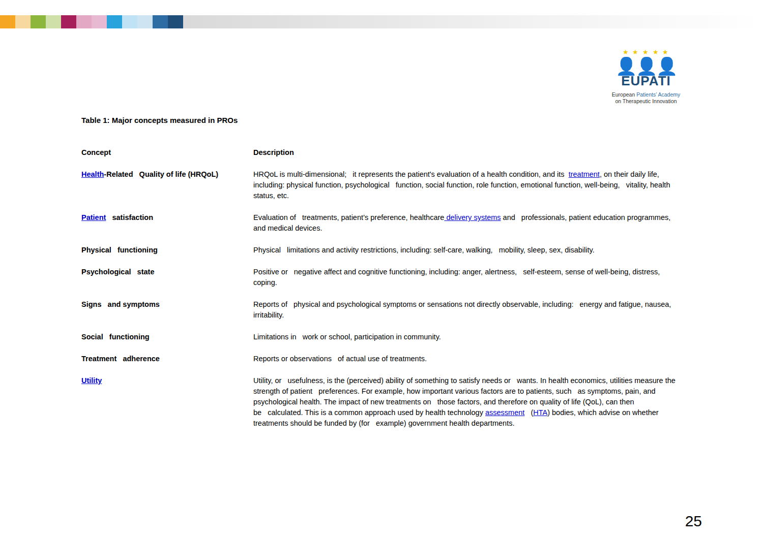★ ★ ★ ★ ★
👤👤👤
EUPATI
European Patients’ Academy
on Therapeutic Innovation
Table 1: Major concepts measured in PROs
| Concept | Description |
| Health -Related Quality of life (HRQoL) | HRQoL is multi-dimensional; it represents the patient's evaluation of a health condition, and its treatment , on their daily life, including: physical function, psychological function, social function, role function, emotional function, well-being, vitality, health status, etc. |
| Patient satisfaction | Evaluation of treatments, patient’s preference, healthcare delivery systems and professionals, patient education programmes, and medical devices. |
| Physical functioning | Physical limitations and activity restrictions, including: self-care, walking, mobility, sleep, sex, disability. |
| Psychological state | Positive or negative affect and cognitive functioning, including: anger, alertness, self-esteem, sense of well-being, distress, coping. |
| Signs and symptoms | Reports of physical and psychological symptoms or sensations not directly observable, including: energy and fatigue, nausea, irritability. |
| Social functioning | Limitations in work or school, participation in community. |
| Treatment adherence | Reports or observations of actual use of treatments. |
| Utility | Utility, or usefulness, is the (perceived) ability of something to satisfy needs or wants. In health economics, utilities measure the strength of patient preferences. For example, how important various factors are to patients, such as symptoms, pain, and psychological health. The impact of new treatments on those factors, and therefore on quality of life (QoL), can then be calculated. This is a common approach used by health technology assessment ( HTA ) bodies, which advise on whether treatments should be funded by (for example) government health departments. |
25